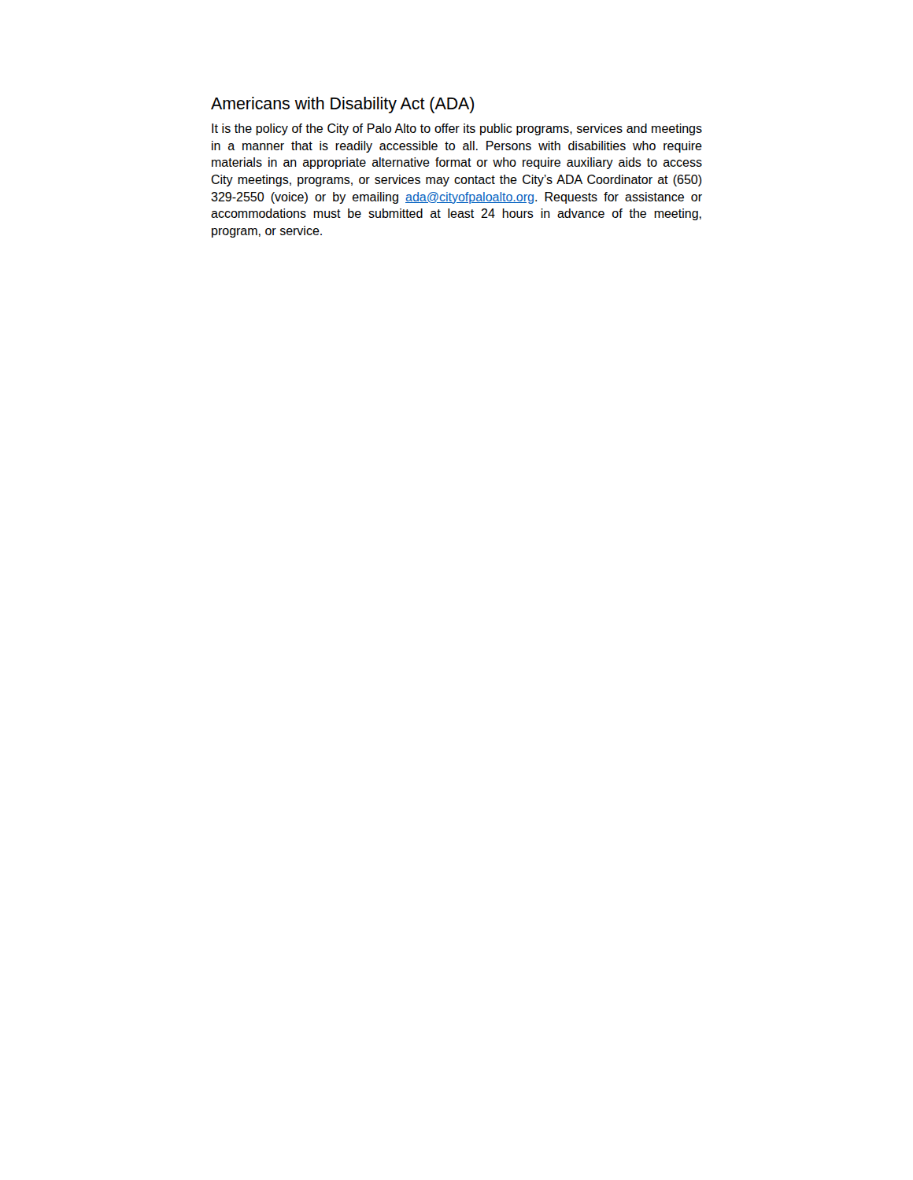Americans with Disability Act (ADA)
It is the policy of the City of Palo Alto to offer its public programs, services and meetings in a manner that is readily accessible to all. Persons with disabilities who require materials in an appropriate alternative format or who require auxiliary aids to access City meetings, programs, or services may contact the City’s ADA Coordinator at (650) 329-2550 (voice) or by emailing ada@cityofpaloalto.org. Requests for assistance or accommodations must be submitted at least 24 hours in advance of the meeting, program, or service.